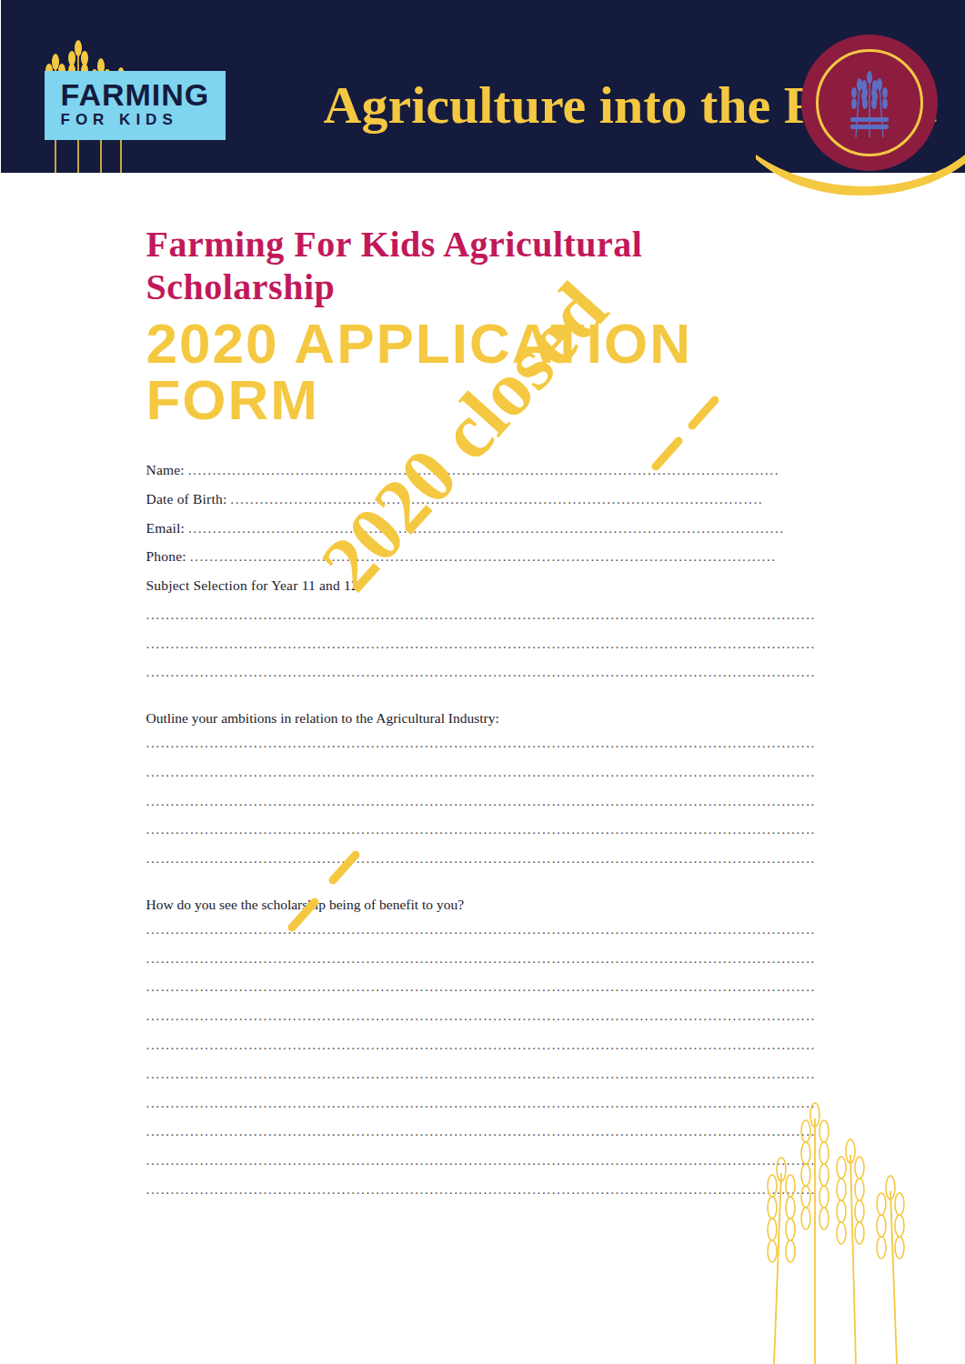FARMING
FOR KIDS
Agriculture into the Future
Farming For Kids Agricultural Scholarship
2020 APPLICATION FORM
Name: .........................................................................................................................
Date of Birth: .............................................................................................................
Email: ..........................................................................................................................
Phone: ........................................................................................................................
Subject Selection for Year 11 and 12:
.........................................................................................................................................
.........................................................................................................................................
.........................................................................................................................................
Outline your ambitions in relation to the Agricultural Industry:
.........................................................................................................................................
.........................................................................................................................................
.........................................................................................................................................
.........................................................................................................................................
.........................................................................................................................................
How do you see the scholarship being of benefit to you?
.........................................................................................................................................
.........................................................................................................................................
.........................................................................................................................................
.........................................................................................................................................
.........................................................................................................................................
.........................................................................................................................................
.........................................................................................................................................
.........................................................................................................................................
.........................................................................................................................................
.........................................................................................................................................
2020 closed